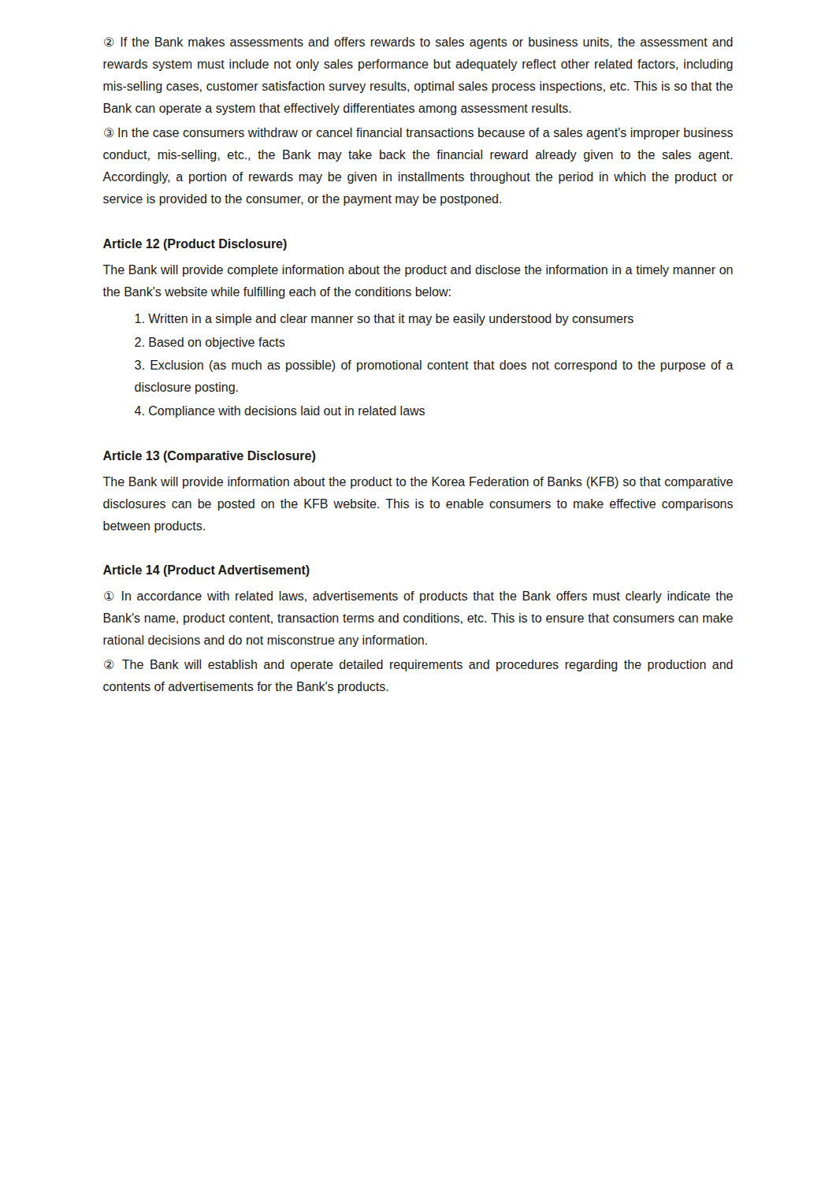② If the Bank makes assessments and offers rewards to sales agents or business units, the assessment and rewards system must include not only sales performance but adequately reflect other related factors, including mis-selling cases, customer satisfaction survey results, optimal sales process inspections, etc. This is so that the Bank can operate a system that effectively differentiates among assessment results.
③ In the case consumers withdraw or cancel financial transactions because of a sales agent's improper business conduct, mis-selling, etc., the Bank may take back the financial reward already given to the sales agent. Accordingly, a portion of rewards may be given in installments throughout the period in which the product or service is provided to the consumer, or the payment may be postponed.
Article 12 (Product Disclosure)
The Bank will provide complete information about the product and disclose the information in a timely manner on the Bank's website while fulfilling each of the conditions below:
1. Written in a simple and clear manner so that it may be easily understood by consumers
2. Based on objective facts
3. Exclusion (as much as possible) of promotional content that does not correspond to the purpose of a disclosure posting.
4. Compliance with decisions laid out in related laws
Article 13 (Comparative Disclosure)
The Bank will provide information about the product to the Korea Federation of Banks (KFB) so that comparative disclosures can be posted on the KFB website. This is to enable consumers to make effective comparisons between products.
Article 14 (Product Advertisement)
① In accordance with related laws, advertisements of products that the Bank offers must clearly indicate the Bank's name, product content, transaction terms and conditions, etc. This is to ensure that consumers can make rational decisions and do not misconstrue any information.
② The Bank will establish and operate detailed requirements and procedures regarding the production and contents of advertisements for the Bank's products.